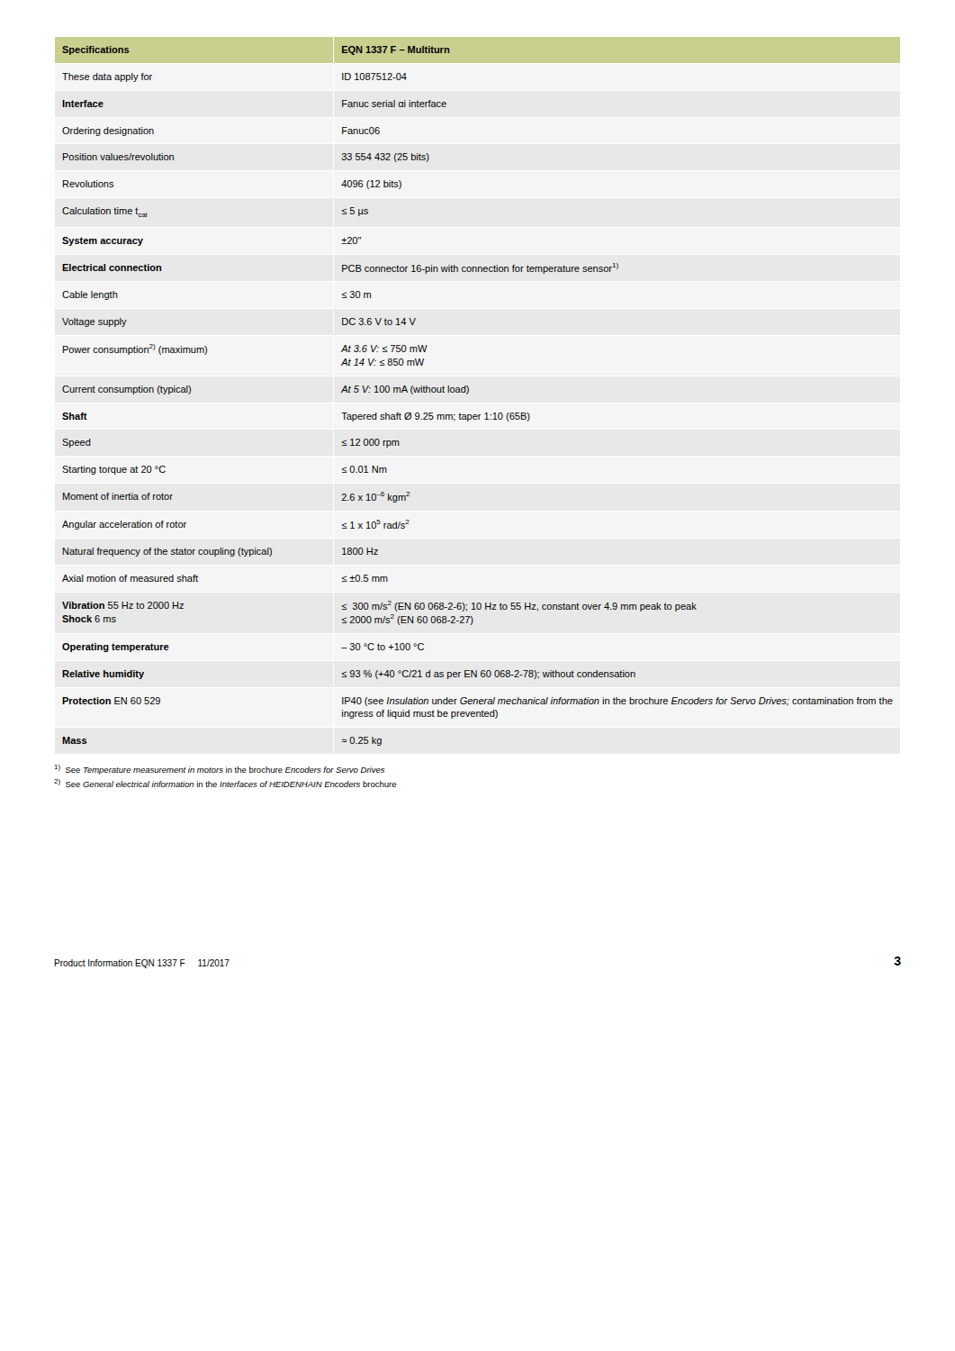| Specifications | EQN 1337 F – Multiturn |
| These data apply for | ID 1087512-04 |
| Interface | Fanuc serial αi interface |
| Ordering designation | Fanuc06 |
| Position values/revolution | 33 554 432 (25 bits) |
| Revolutions | 4096 (12 bits) |
| Calculation time t cal | ≤ 5 µs |
| System accuracy | ±20" |
| Electrical connection | PCB connector 16-pin with connection for temperature sensor 1) |
| Cable length | ≤ 30 m |
| Voltage supply | DC 3.6 V to 14 V |
| Power consumption 2) (maximum) | At 3.6 V: ≤ 750 mW At 14 V: ≤ 850 mW |
| Current consumption (typical) | At 5 V: 100 mA (without load) |
| Shaft | Tapered shaft Ø 9.25 mm; taper 1:10 (65B) |
| Speed | ≤ 12 000 rpm |
| Starting torque at 20 °C | ≤ 0.01 Nm |
| Moment of inertia of rotor | 2.6 x 10 –6 kgm 2 |
| Angular acceleration of rotor | ≤ 1 x 10 5 rad/s 2 |
| Natural frequency of the stator coupling (typical) | 1800 Hz |
| Axial motion of measured shaft | ≤ ±0.5 mm |
| Vibration 55 Hz to 2000 Hz Shock 6 ms | ≤ 300 m/s 2 (EN 60 068-2-6); 10 Hz to 55 Hz, constant over 4.9 mm peak to peak ≤ 2000 m/s 2 (EN 60 068-2-27) |
| Operating temperature | – 30 °C to +100 °C |
| Relative humidity | ≤ 93 % (+40 °C/21 d as per EN 60 068-2-78); without condensation |
| Protection EN 60 529 | IP40 (see Insulation under General mechanical information in the brochure Encoders for Servo Drives; contamination from the ingress of liquid must be prevented) |
| Mass | ≈ 0.25 kg |
1) See Temperature measurement in motors in the brochure Encoders for Servo Drives
2) See General electrical information in the Interfaces of HEIDENHAIN Encoders brochure
Product Information EQN 1337 F 11/2017
3